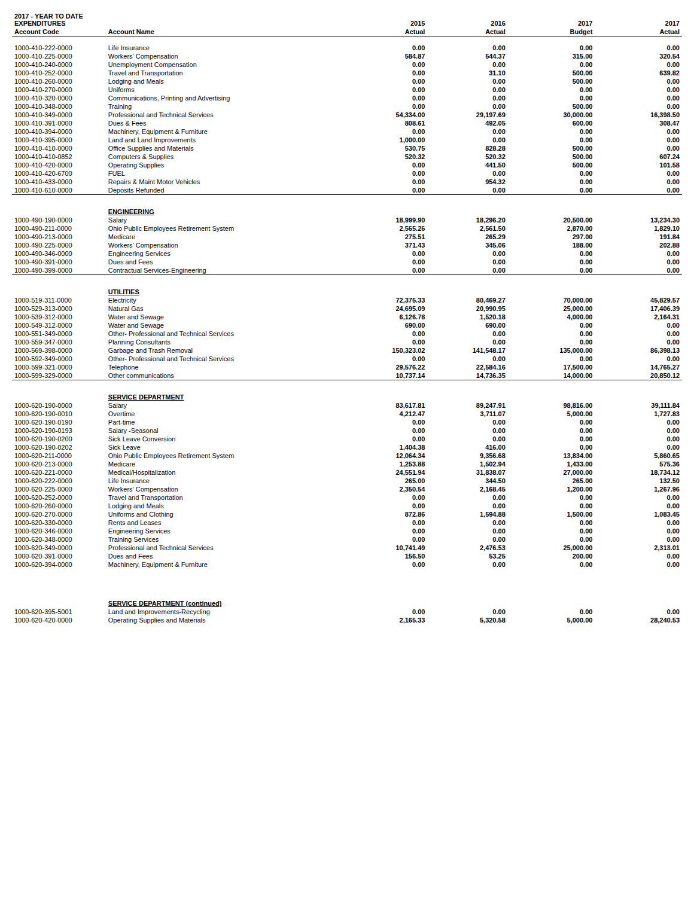| 2017 - YEAR TO DATE EXPENDITURES | | 2015 | 2016 | 2017 | 2017 |
| --- | --- | --- | --- | --- | --- |
| Account Code | Account Name | Actual | Actual | Budget | Actual |
| 1000-410-222-0000 | Life Insurance | 0.00 | 0.00 | 0.00 | 0.00 |
| 1000-410-225-0000 | Workers' Compensation | 584.87 | 544.37 | 315.00 | 320.54 |
| 1000-410-240-0000 | Unemployment Compensation | 0.00 | 0.00 | 0.00 | 0.00 |
| 1000-410-252-0000 | Travel and Transportation | 0.00 | 31.10 | 500.00 | 639.82 |
| 1000-410-260-0000 | Lodging and Meals | 0.00 | 0.00 | 500.00 | 0.00 |
| 1000-410-270-0000 | Uniforms | 0.00 | 0.00 | 0.00 | 0.00 |
| 1000-410-320-0000 | Communications, Printing and Advertising | 0.00 | 0.00 | 0.00 | 0.00 |
| 1000-410-348-0000 | Training | 0.00 | 0.00 | 500.00 | 0.00 |
| 1000-410-349-0000 | Professional and Technical Services | 54,334.00 | 29,197.69 | 30,000.00 | 16,398.50 |
| 1000-410-391-0000 | Dues & Fees | 808.61 | 492.05 | 600.00 | 308.47 |
| 1000-410-394-0000 | Machinery, Equipment & Furniture | 0.00 | 0.00 | 0.00 | 0.00 |
| 1000-410-395-0000 | Land and Land Improvements | 1,000.00 | 0.00 | 0.00 | 0.00 |
| 1000-410-410-0000 | Office Supplies and Materials | 530.75 | 828.28 | 500.00 | 0.00 |
| 1000-410-410-0852 | Computers & Supplies | 520.32 | 520.32 | 500.00 | 607.24 |
| 1000-410-420-0000 | Operating Supplies | 0.00 | 441.50 | 500.00 | 101.58 |
| 1000-410-420-6700 | FUEL | 0.00 | 0.00 | 0.00 | 0.00 |
| 1000-410-433-0000 | Repairs & Maint Motor Vehicles | 0.00 | 954.32 | 0.00 | 0.00 |
| 1000-410-610-0000 | Deposits Refunded | 0.00 | 0.00 | 0.00 | 0.00 |
| | ENGINEERING | |
| 1000-490-190-0000 | Salary | 18,999.90 | 18,296.20 | 20,500.00 | 13,234.30 |
| 1000-490-211-0000 | Ohio Public Employees Retirement System | 2,565.26 | 2,561.50 | 2,870.00 | 1,829.10 |
| 1000-490-213-0000 | Medicare | 275.51 | 265.29 | 297.00 | 191.84 |
| 1000-490-225-0000 | Workers' Compensation | 371.43 | 345.06 | 188.00 | 202.88 |
| 1000-490-346-0000 | Engineering Services | 0.00 | 0.00 | 0.00 | 0.00 |
| 1000-490-391-0000 | Dues and Fees | 0.00 | 0.00 | 0.00 | 0.00 |
| 1000-490-399-0000 | Contractual Services-Engineering | 0.00 | 0.00 | 0.00 | 0.00 |
| | UTILITIES | |
| 1000-519-311-0000 | Electricity | 72,375.33 | 80,469.27 | 70,000.00 | 45,829.57 |
| 1000-529-313-0000 | Natural Gas | 24,695.09 | 20,990.95 | 25,000.00 | 17,406.39 |
| 1000-539-312-0000 | Water and Sewage | 6,126.78 | 1,520.18 | 4,000.00 | 2,164.31 |
| 1000-549-312-0000 | Water and Sewage | 690.00 | 690.00 | 0.00 | 0.00 |
| 1000-551-349-0000 | Other- Professional and Technical Services | 0.00 | 0.00 | 0.00 | 0.00 |
| 1000-559-347-0000 | Planning Consultants | 0.00 | 0.00 | 0.00 | 0.00 |
| 1000-569-398-0000 | Garbage and Trash Removal | 150,323.02 | 141,548.17 | 135,000.00 | 86,398.13 |
| 1000-592-349-0000 | Other- Professional and Technical Services | 0.00 | 0.00 | 0.00 | 0.00 |
| 1000-599-321-0000 | Telephone | 29,576.22 | 22,584.16 | 17,500.00 | 14,765.27 |
| 1000-599-329-0000 | Other communications | 10,737.14 | 14,736.35 | 14,000.00 | 20,850.12 |
| | SERVICE DEPARTMENT | |
| 1000-620-190-0000 | Salary | 83,617.81 | 89,247.91 | 98,816.00 | 39,111.84 |
| 1000-620-190-0010 | Overtime | 4,212.47 | 3,711.07 | 5,000.00 | 1,727.83 |
| 1000-620-190-0190 | Part-time | 0.00 | 0.00 | 0.00 | 0.00 |
| 1000-620-190-0193 | Salary -Seasonal | 0.00 | 0.00 | 0.00 | 0.00 |
| 1000-620-190-0200 | Sick Leave Conversion | 0.00 | 0.00 | 0.00 | 0.00 |
| 1000-620-190-0202 | Sick Leave | 1,404.38 | 416.00 | 0.00 | 0.00 |
| 1000-620-211-0000 | Ohio Public Employees Retirement System | 12,064.34 | 9,356.68 | 13,834.00 | 5,860.65 |
| 1000-620-213-0000 | Medicare | 1,253.88 | 1,502.94 | 1,433.00 | 575.36 |
| 1000-620-221-0000 | Medical/Hospitalization | 24,551.94 | 31,838.07 | 27,000.00 | 18,734.12 |
| 1000-620-222-0000 | Life Insurance | 265.00 | 344.50 | 265.00 | 132.50 |
| 1000-620-225-0000 | Workers' Compensation | 2,350.54 | 2,168.45 | 1,200.00 | 1,267.96 |
| 1000-620-252-0000 | Travel and Transportation | 0.00 | 0.00 | 0.00 | 0.00 |
| 1000-620-260-0000 | Lodging and Meals | 0.00 | 0.00 | 0.00 | 0.00 |
| 1000-620-270-0000 | Uniforms and Clothing | 872.86 | 1,594.88 | 1,500.00 | 1,083.45 |
| 1000-620-330-0000 | Rents and Leases | 0.00 | 0.00 | 0.00 | 0.00 |
| 1000-620-346-0000 | Engineering Services | 0.00 | 0.00 | 0.00 | 0.00 |
| 1000-620-348-0000 | Training Services | 0.00 | 0.00 | 0.00 | 0.00 |
| 1000-620-349-0000 | Professional and Technical Services | 10,741.49 | 2,476.53 | 25,000.00 | 2,313.01 |
| 1000-620-391-0000 | Dues and Fees | 156.50 | 53.25 | 200.00 | 0.00 |
| 1000-620-394-0000 | Machinery, Equipment & Furniture | 0.00 | 0.00 | 0.00 | 0.00 |
| | SERVICE DEPARTMENT (continued) | |
| 1000-620-395-5001 | Land and Improvements-Recycling | 0.00 | 0.00 | 0.00 | 0.00 |
| 1000-620-420-0000 | Operating Supplies and Materials | 2,165.33 | 5,320.58 | 5,000.00 | 28,240.53 |